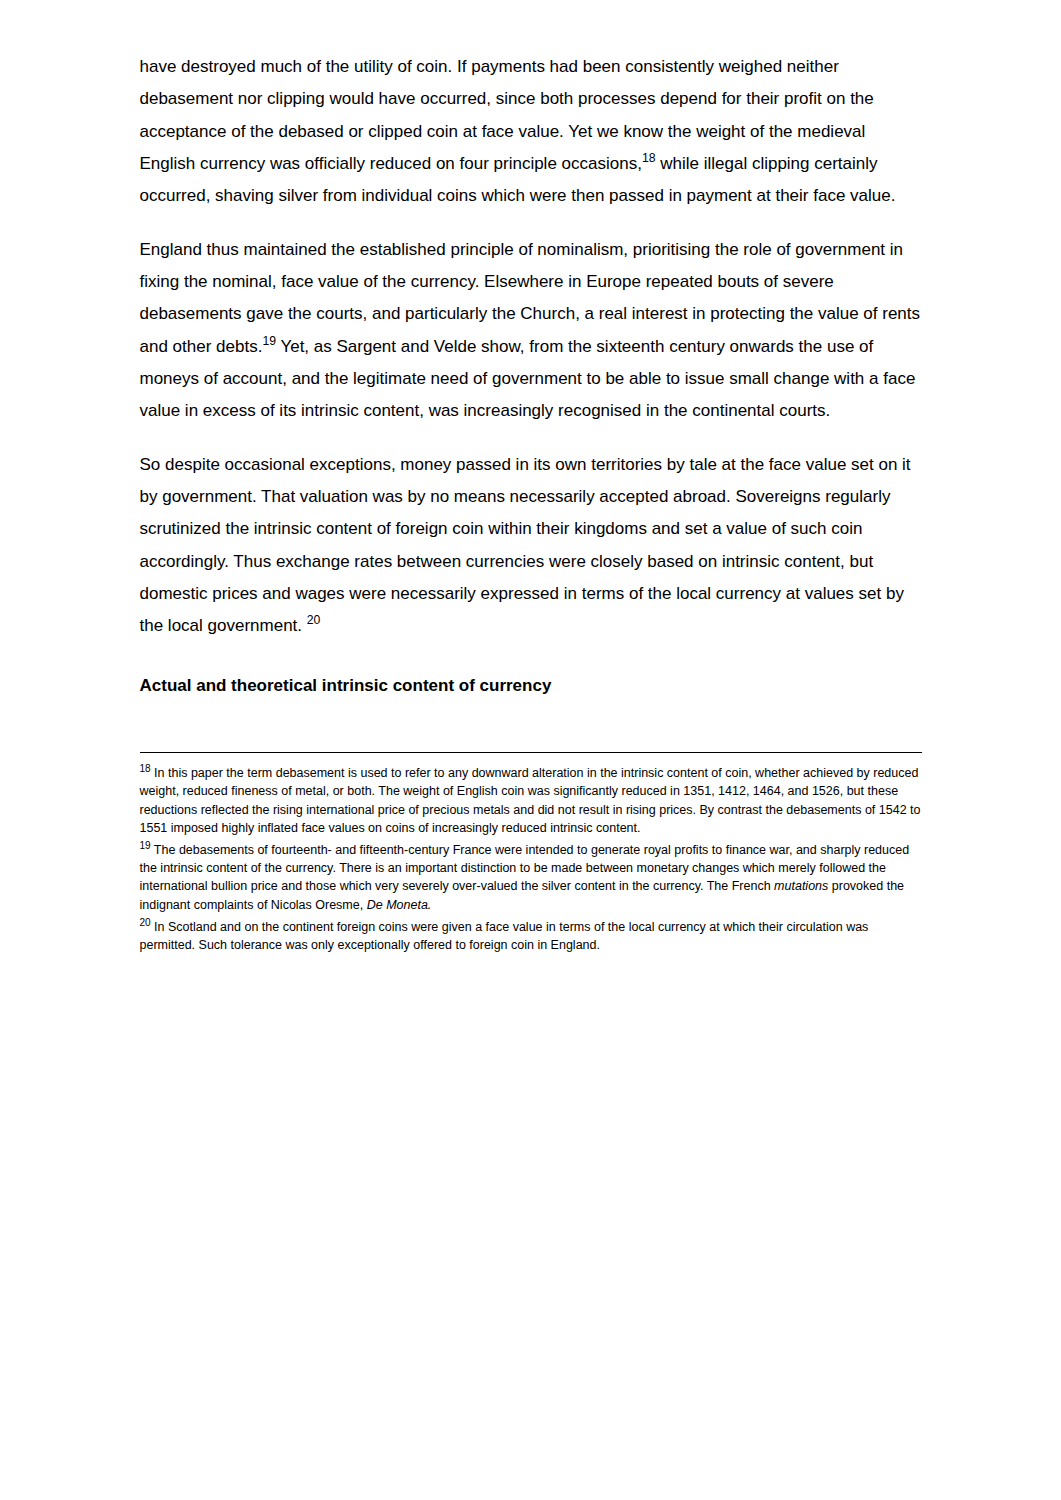have destroyed much of the utility of coin. If payments had been consistently weighed neither debasement nor clipping would have occurred, since both processes depend for their profit on the acceptance of the debased or clipped coin at face value. Yet we know the weight of the medieval English currency was officially reduced on four principle occasions,18 while illegal clipping certainly occurred, shaving silver from individual coins which were then passed in payment at their face value.
England thus maintained the established principle of nominalism, prioritising the role of government in fixing the nominal, face value of the currency. Elsewhere in Europe repeated bouts of severe debasements gave the courts, and particularly the Church, a real interest in protecting the value of rents and other debts.19 Yet, as Sargent and Velde show, from the sixteenth century onwards the use of moneys of account, and the legitimate need of government to be able to issue small change with a face value in excess of its intrinsic content, was increasingly recognised in the continental courts.
So despite occasional exceptions, money passed in its own territories by tale at the face value set on it by government. That valuation was by no means necessarily accepted abroad. Sovereigns regularly scrutinized the intrinsic content of foreign coin within their kingdoms and set a value of such coin accordingly. Thus exchange rates between currencies were closely based on intrinsic content, but domestic prices and wages were necessarily expressed in terms of the local currency at values set by the local government. 20
Actual and theoretical intrinsic content of currency
18 In this paper the term debasement is used to refer to any downward alteration in the intrinsic content of coin, whether achieved by reduced weight, reduced fineness of metal, or both. The weight of English coin was significantly reduced in 1351, 1412, 1464, and 1526, but these reductions reflected the rising international price of precious metals and did not result in rising prices. By contrast the debasements of 1542 to 1551 imposed highly inflated face values on coins of increasingly reduced intrinsic content.
19 The debasements of fourteenth- and fifteenth-century France were intended to generate royal profits to finance war, and sharply reduced the intrinsic content of the currency. There is an important distinction to be made between monetary changes which merely followed the international bullion price and those which very severely over-valued the silver content in the currency. The French mutations provoked the indignant complaints of Nicolas Oresme, De Moneta.
20 In Scotland and on the continent foreign coins were given a face value in terms of the local currency at which their circulation was permitted. Such tolerance was only exceptionally offered to foreign coin in England.